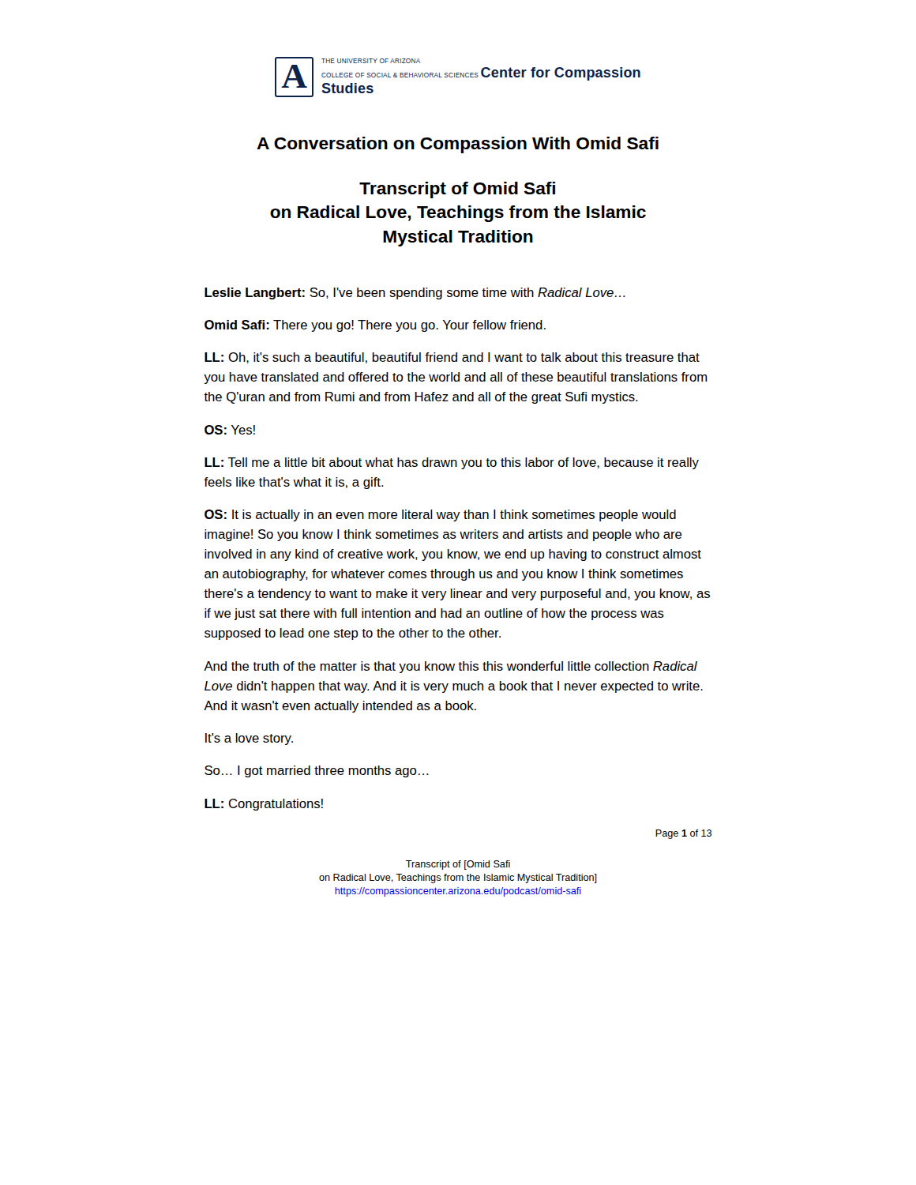A The University of Arizona
College of Social & Behavioral Sciences Center for CompassionStudies
A Conversation on Compassion With Omid Safi
Transcript of Omid Safi
on Radical Love, Teachings from the Islamic
Mystical Tradition
Leslie Langbert: So, I've been spending some time with Radical Love…
Omid Safi: There you go! There you go. Your fellow friend.
LL: Oh, it's such a beautiful, beautiful friend and I want to talk about this treasure that you have translated and offered to the world and all of these beautiful translations from the Q'uran and from Rumi and from Hafez and all of the great Sufi mystics.
OS: Yes!
LL: Tell me a little bit about what has drawn you to this labor of love, because it really feels like that's what it is, a gift.
OS: It is actually in an even more literal way than I think sometimes people would imagine! So you know I think sometimes as writers and artists and people who are involved in any kind of creative work, you know, we end up having to construct almost an autobiography, for whatever comes through us and you know I think sometimes there's a tendency to want to make it very linear and very purposeful and, you know, as if we just sat there with full intention and had an outline of how the process was supposed to lead one step to the other to the other.
And the truth of the matter is that you know this this wonderful little collection Radical Love didn't happen that way. And it is very much a book that I never expected to write. And it wasn't even actually intended as a book.
It's a love story.
So… I got married three months ago…
LL: Congratulations!
Page 1 of 13
Transcript of [Omid Safi
on Radical Love, Teachings from the Islamic Mystical Tradition]
https://compassioncenter.arizona.edu/podcast/omid-safi